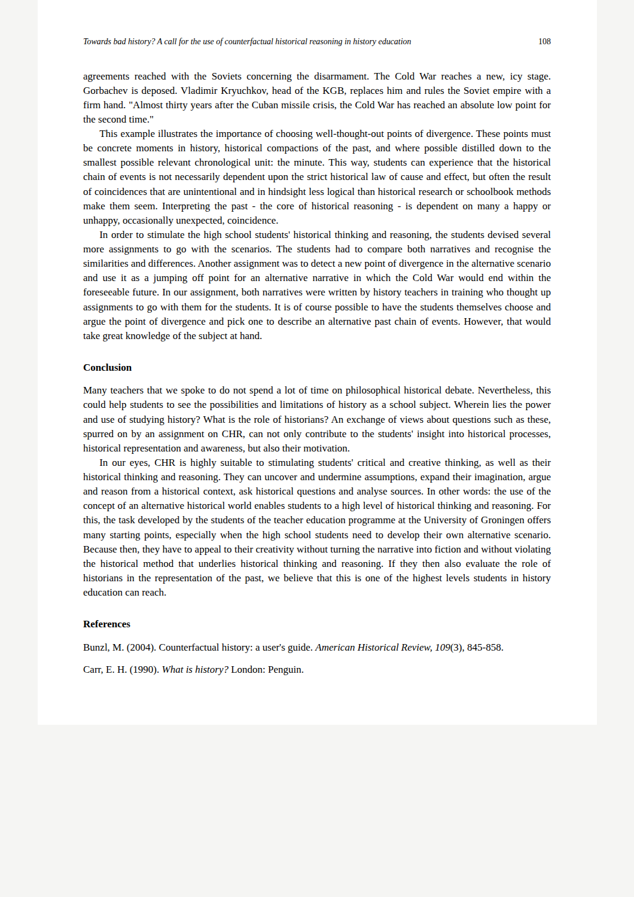Towards bad history? A call for the use of counterfactual historical reasoning in history education 108
agreements reached with the Soviets concerning the disarmament. The Cold War reaches a new, icy stage. Gorbachev is deposed. Vladimir Kryuchkov, head of the KGB, replaces him and rules the Soviet empire with a firm hand. "Almost thirty years after the Cuban missile crisis, the Cold War has reached an absolute low point for the second time."
This example illustrates the importance of choosing well-thought-out points of divergence. These points must be concrete moments in history, historical compactions of the past, and where possible distilled down to the smallest possible relevant chronological unit: the minute. This way, students can experience that the historical chain of events is not necessarily dependent upon the strict historical law of cause and effect, but often the result of coincidences that are unintentional and in hindsight less logical than historical research or schoolbook methods make them seem. Interpreting the past - the core of historical reasoning - is dependent on many a happy or unhappy, occasionally unexpected, coincidence.
In order to stimulate the high school students' historical thinking and reasoning, the students devised several more assignments to go with the scenarios. The students had to compare both narratives and recognise the similarities and differences. Another assignment was to detect a new point of divergence in the alternative scenario and use it as a jumping off point for an alternative narrative in which the Cold War would end within the foreseeable future. In our assignment, both narratives were written by history teachers in training who thought up assignments to go with them for the students. It is of course possible to have the students themselves choose and argue the point of divergence and pick one to describe an alternative past chain of events. However, that would take great knowledge of the subject at hand.
Conclusion
Many teachers that we spoke to do not spend a lot of time on philosophical historical debate. Nevertheless, this could help students to see the possibilities and limitations of history as a school subject. Wherein lies the power and use of studying history? What is the role of historians? An exchange of views about questions such as these, spurred on by an assignment on CHR, can not only contribute to the students' insight into historical processes, historical representation and awareness, but also their motivation.
In our eyes, CHR is highly suitable to stimulating students' critical and creative thinking, as well as their historical thinking and reasoning. They can uncover and undermine assumptions, expand their imagination, argue and reason from a historical context, ask historical questions and analyse sources. In other words: the use of the concept of an alternative historical world enables students to a high level of historical thinking and reasoning. For this, the task developed by the students of the teacher education programme at the University of Groningen offers many starting points, especially when the high school students need to develop their own alternative scenario. Because then, they have to appeal to their creativity without turning the narrative into fiction and without violating the historical method that underlies historical thinking and reasoning. If they then also evaluate the role of historians in the representation of the past, we believe that this is one of the highest levels students in history education can reach.
References
Bunzl, M. (2004). Counterfactual history: a user's guide. American Historical Review, 109(3), 845-858.
Carr, E. H. (1990). What is history? London: Penguin.